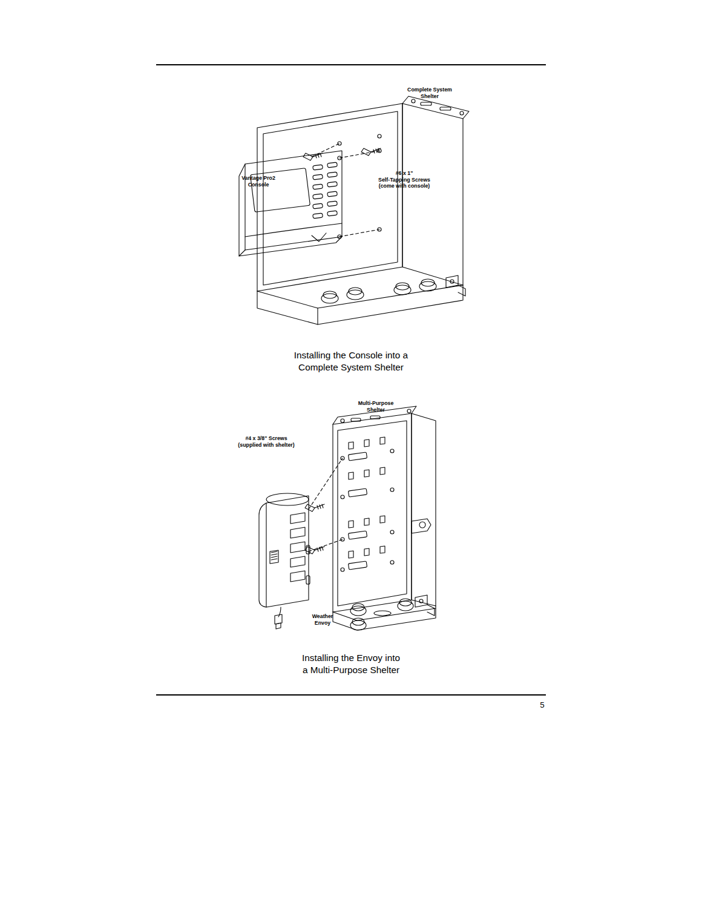Complete System
Shelter
Vantage Pro2
Console
#6 x 1"
Self-Tapping Screws
(come with console)
Installing the Console into a
Complete System Shelter
Multi-Purpose
Shelter
#4 x 3/8" Screws
(supplied with shelter)
Weather
Envoy
Installing the Envoy into
a Multi-Purpose Shelter
5